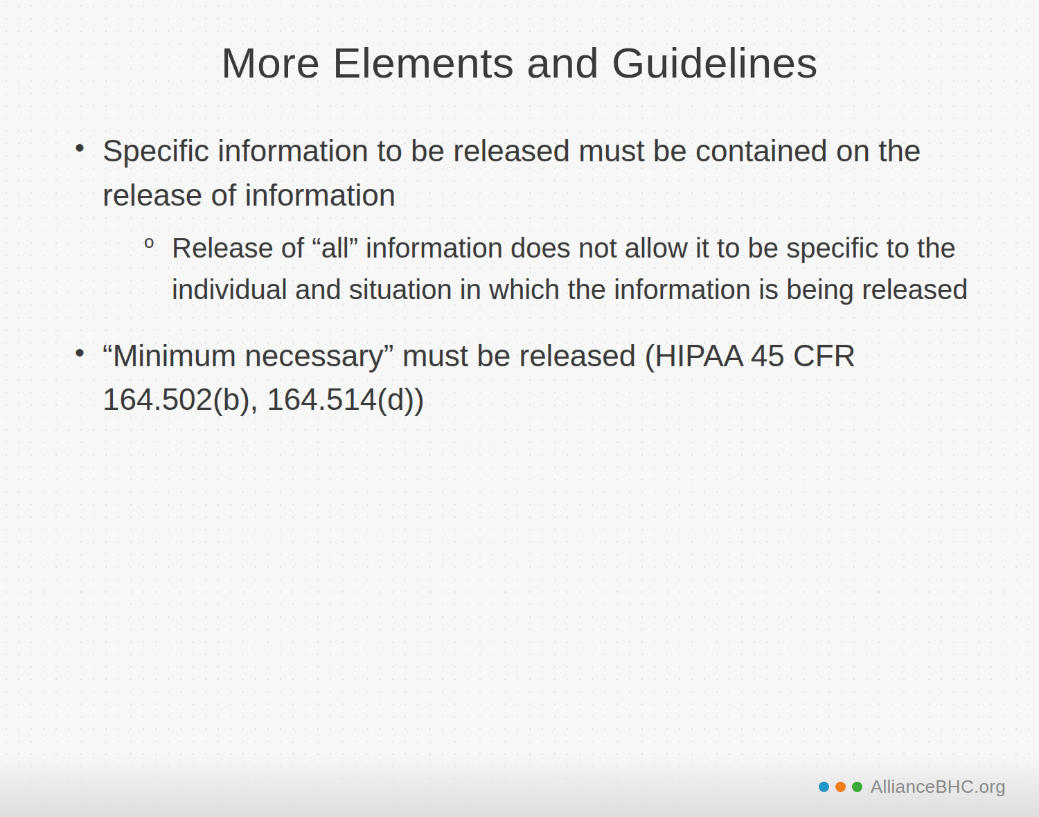More Elements and Guidelines
Specific information to be released must be contained on the release of information
Release of “all” information does not allow it to be specific to the individual and situation in which the information is being released
“Minimum necessary” must be released (HIPAA 45 CFR 164.502(b), 164.514(d))
AllianceBHC.org